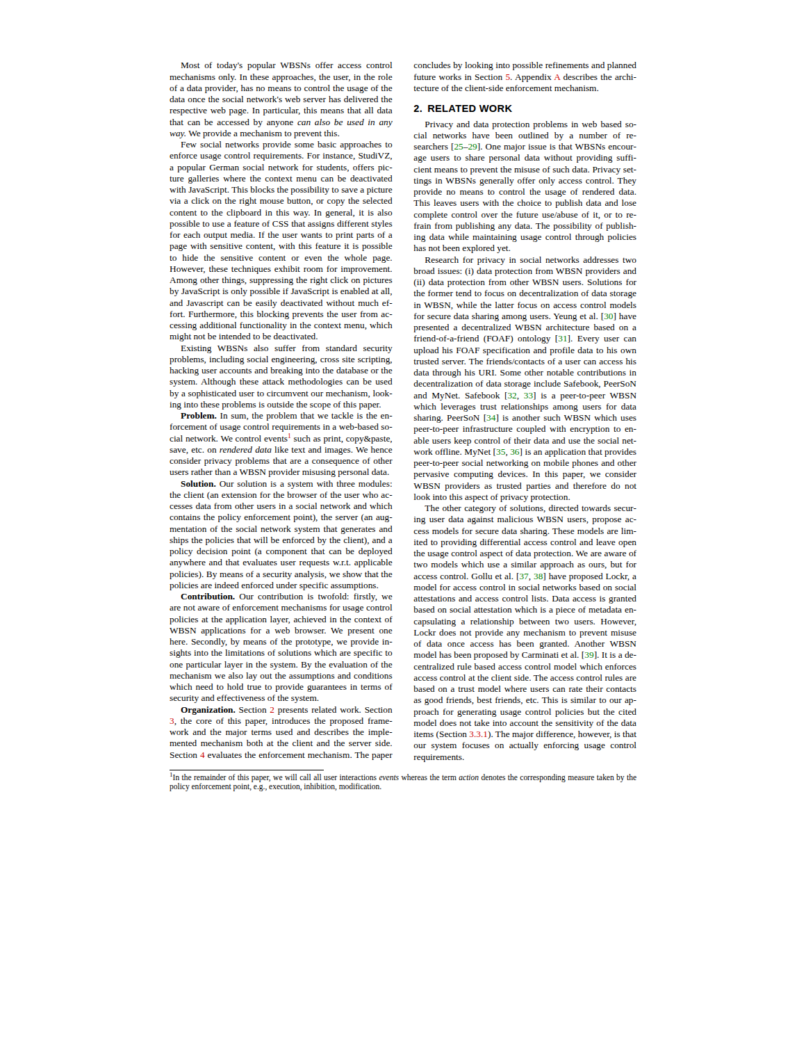Most of today's popular WBSNs offer access control mechanisms only. In these approaches, the user, in the role of a data provider, has no means to control the usage of the data once the social network's web server has delivered the respective web page. In particular, this means that all data that can be accessed by anyone can also be used in any way. We provide a mechanism to prevent this.
Few social networks provide some basic approaches to enforce usage control requirements. For instance, StudiVZ, a popular German social network for students, offers picture galleries where the context menu can be deactivated with JavaScript. This blocks the possibility to save a picture via a click on the right mouse button, or copy the selected content to the clipboard in this way. In general, it is also possible to use a feature of CSS that assigns different styles for each output media. If the user wants to print parts of a page with sensitive content, with this feature it is possible to hide the sensitive content or even the whole page. However, these techniques exhibit room for improvement. Among other things, suppressing the right click on pictures by JavaScript is only possible if JavaScript is enabled at all, and Javascript can be easily deactivated without much effort. Furthermore, this blocking prevents the user from accessing additional functionality in the context menu, which might not be intended to be deactivated.
Existing WBSNs also suffer from standard security problems, including social engineering, cross site scripting, hacking user accounts and breaking into the database or the system. Although these attack methodologies can be used by a sophisticated user to circumvent our mechanism, looking into these problems is outside the scope of this paper.
Problem. In sum, the problem that we tackle is the enforcement of usage control requirements in a web-based social network. We control events1 such as print, copy&paste, save, etc. on rendered data like text and images. We hence consider privacy problems that are a consequence of other users rather than a WBSN provider misusing personal data.
Solution. Our solution is a system with three modules: the client (an extension for the browser of the user who accesses data from other users in a social network and which contains the policy enforcement point), the server (an augmentation of the social network system that generates and ships the policies that will be enforced by the client), and a policy decision point (a component that can be deployed anywhere and that evaluates user requests w.r.t. applicable policies). By means of a security analysis, we show that the policies are indeed enforced under specific assumptions.
Contribution. Our contribution is twofold: firstly, we are not aware of enforcement mechanisms for usage control policies at the application layer, achieved in the context of WBSN applications for a web browser. We present one here. Secondly, by means of the prototype, we provide insights into the limitations of solutions which are specific to one particular layer in the system. By the evaluation of the mechanism we also lay out the assumptions and conditions which need to hold true to provide guarantees in terms of security and effectiveness of the system.
Organization. Section 2 presents related work. Section 3, the core of this paper, introduces the proposed framework and the major terms used and describes the implemented mechanism both at the client and the server side. Section 4 evaluates the enforcement mechanism. The paper concludes by looking into possible refinements and planned future works in Section 5. Appendix A describes the architecture of the client-side enforcement mechanism.
2. RELATED WORK
Privacy and data protection problems in web based social networks have been outlined by a number of researchers [25–29]. One major issue is that WBSNs encourage users to share personal data without providing sufficient means to prevent the misuse of such data. Privacy settings in WBSNs generally offer only access control. They provide no means to control the usage of rendered data. This leaves users with the choice to publish data and lose complete control over the future use/abuse of it, or to refrain from publishing any data. The possibility of publishing data while maintaining usage control through policies has not been explored yet.
Research for privacy in social networks addresses two broad issues: (i) data protection from WBSN providers and (ii) data protection from other WBSN users. Solutions for the former tend to focus on decentralization of data storage in WBSN, while the latter focus on access control models for secure data sharing among users. Yeung et al. [30] have presented a decentralized WBSN architecture based on a friend-of-a-friend (FOAF) ontology [31]. Every user can upload his FOAF specification and profile data to his own trusted server. The friends/contacts of a user can access his data through his URI. Some other notable contributions in decentralization of data storage include Safebook, PeerSoN and MyNet. Safebook [32, 33] is a peer-to-peer WBSN which leverages trust relationships among users for data sharing. PeerSoN [34] is another such WBSN which uses peer-to-peer infrastructure coupled with encryption to enable users keep control of their data and use the social network offline. MyNet [35, 36] is an application that provides peer-to-peer social networking on mobile phones and other pervasive computing devices. In this paper, we consider WBSN providers as trusted parties and therefore do not look into this aspect of privacy protection.
The other category of solutions, directed towards securing user data against malicious WBSN users, propose access models for secure data sharing. These models are limited to providing differential access control and leave open the usage control aspect of data protection. We are aware of two models which use a similar approach as ours, but for access control. Gollu et al. [37, 38] have proposed Lockr, a model for access control in social networks based on social attestations and access control lists. Data access is granted based on social attestation which is a piece of metadata encapsulating a relationship between two users. However, Lockr does not provide any mechanism to prevent misuse of data once access has been granted. Another WBSN model has been proposed by Carminati et al. [39]. It is a decentralized rule based access control model which enforces access control at the client side. The access control rules are based on a trust model where users can rate their contacts as good friends, best friends, etc. This is similar to our approach for generating usage control policies but the cited model does not take into account the sensitivity of the data items (Section 3.3.1). The major difference, however, is that our system focuses on actually enforcing usage control requirements.
1In the remainder of this paper, we will call all user interactions events whereas the term action denotes the corresponding measure taken by the policy enforcement point, e.g., execution, inhibition, modification.